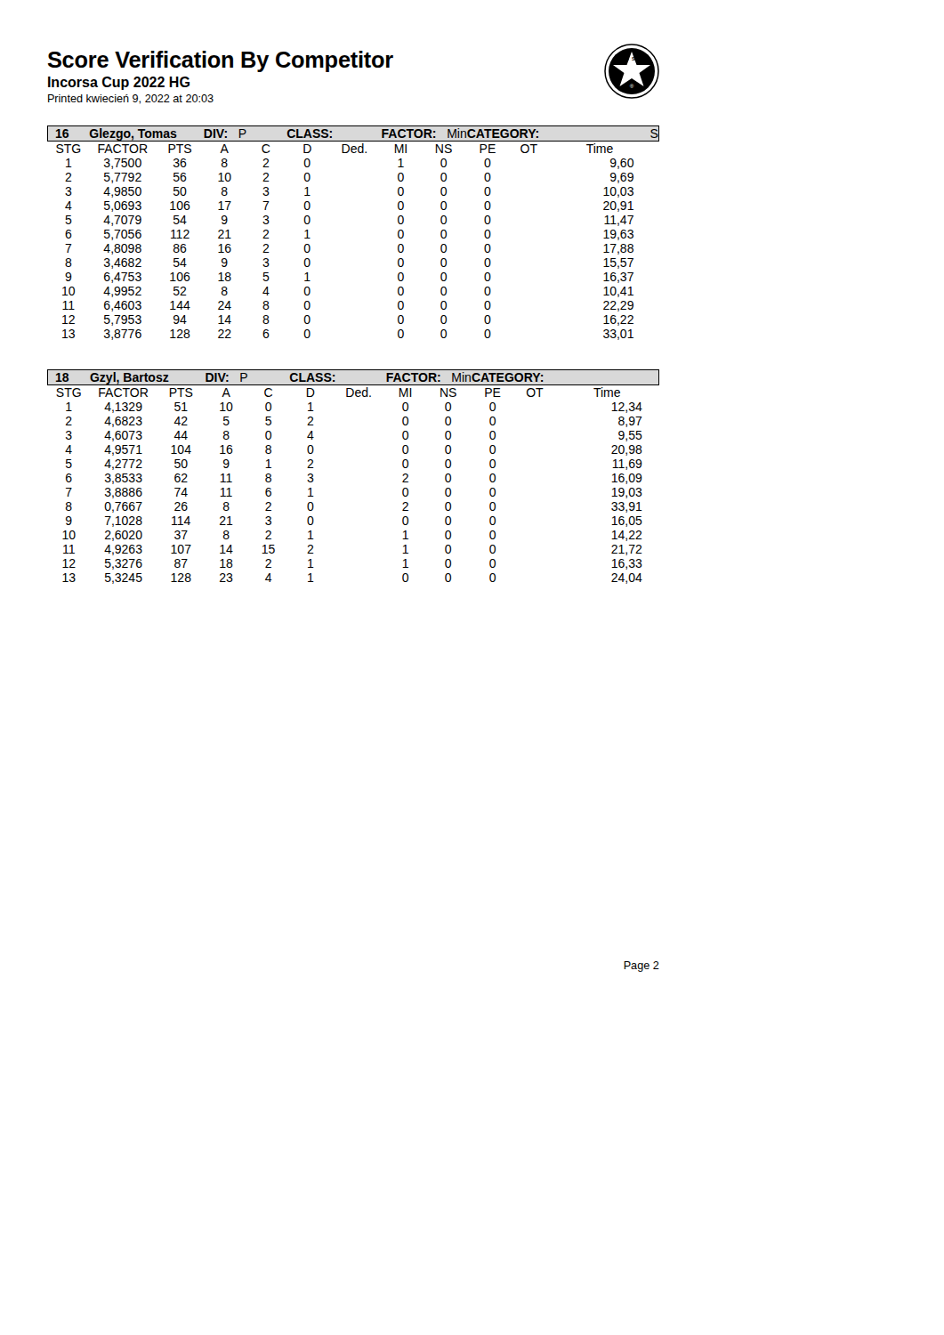Score Verification By Competitor
Incorsa Cup 2022 HG
Printed kwiecień 9, 2022 at 20:03
I.P. S.C. ®
| 16 | Glezgo, Tomas | DIV: P | CLASS: | FACTOR: Min | CATEGORY: | S |
| STG | FACTOR | PTS | A | C | D | Ded. | MI | NS | PE | OT | Time |
| 1 | 3,7500 | 36 | 8 | 2 | 0 | | 1 | 0 | 0 | | 9,60 |
| 2 | 5,7792 | 56 | 10 | 2 | 0 | | 0 | 0 | 0 | | 9,69 |
| 3 | 4,9850 | 50 | 8 | 3 | 1 | | 0 | 0 | 0 | | 10,03 |
| 4 | 5,0693 | 106 | 17 | 7 | 0 | | 0 | 0 | 0 | | 20,91 |
| 5 | 4,7079 | 54 | 9 | 3 | 0 | | 0 | 0 | 0 | | 11,47 |
| 6 | 5,7056 | 112 | 21 | 2 | 1 | | 0 | 0 | 0 | | 19,63 |
| 7 | 4,8098 | 86 | 16 | 2 | 0 | | 0 | 0 | 0 | | 17,88 |
| 8 | 3,4682 | 54 | 9 | 3 | 0 | | 0 | 0 | 0 | | 15,57 |
| 9 | 6,4753 | 106 | 18 | 5 | 1 | | 0 | 0 | 0 | | 16,37 |
| 10 | 4,9952 | 52 | 8 | 4 | 0 | | 0 | 0 | 0 | | 10,41 |
| 11 | 6,4603 | 144 | 24 | 8 | 0 | | 0 | 0 | 0 | | 22,29 |
| 12 | 5,7953 | 94 | 14 | 8 | 0 | | 0 | 0 | 0 | | 16,22 |
| 13 | 3,8776 | 128 | 22 | 6 | 0 | | 0 | 0 | 0 | | 33,01 |
| 18 | Gzyl, Bartosz | DIV: P | CLASS: | FACTOR: Min | CATEGORY: | |
| STG | FACTOR | PTS | A | C | D | Ded. | MI | NS | PE | OT | Time |
| 1 | 4,1329 | 51 | 10 | 0 | 1 | | 0 | 0 | 0 | | 12,34 |
| 2 | 4,6823 | 42 | 5 | 5 | 2 | | 0 | 0 | 0 | | 8,97 |
| 3 | 4,6073 | 44 | 8 | 0 | 4 | | 0 | 0 | 0 | | 9,55 |
| 4 | 4,9571 | 104 | 16 | 8 | 0 | | 0 | 0 | 0 | | 20,98 |
| 5 | 4,2772 | 50 | 9 | 1 | 2 | | 0 | 0 | 0 | | 11,69 |
| 6 | 3,8533 | 62 | 11 | 8 | 3 | | 2 | 0 | 0 | | 16,09 |
| 7 | 3,8886 | 74 | 11 | 6 | 1 | | 0 | 0 | 0 | | 19,03 |
| 8 | 0,7667 | 26 | 8 | 2 | 0 | | 2 | 0 | 0 | | 33,91 |
| 9 | 7,1028 | 114 | 21 | 3 | 0 | | 0 | 0 | 0 | | 16,05 |
| 10 | 2,6020 | 37 | 8 | 2 | 1 | | 1 | 0 | 0 | | 14,22 |
| 11 | 4,9263 | 107 | 14 | 15 | 2 | | 1 | 0 | 0 | | 21,72 |
| 12 | 5,3276 | 87 | 18 | 2 | 1 | | 1 | 0 | 0 | | 16,33 |
| 13 | 5,3245 | 128 | 23 | 4 | 1 | | 0 | 0 | 0 | | 24,04 |
Page 2